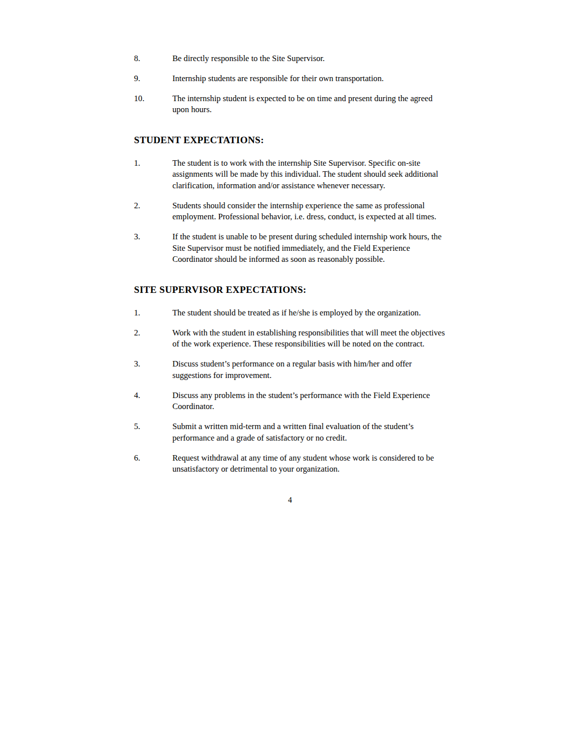Be directly responsible to the Site Supervisor.
Internship students are responsible for their own transportation.
The internship student is expected to be on time and present during the agreed upon hours.
STUDENT EXPECTATIONS:
The student is to work with the internship Site Supervisor. Specific on-site assignments will be made by this individual. The student should seek additional clarification, information and/or assistance whenever necessary.
Students should consider the internship experience the same as professional employment. Professional behavior, i.e. dress, conduct, is expected at all times.
If the student is unable to be present during scheduled internship work hours, the Site Supervisor must be notified immediately, and the Field Experience Coordinator should be informed as soon as reasonably possible.
SITE SUPERVISOR EXPECTATIONS:
The student should be treated as if he/she is employed by the organization.
Work with the student in establishing responsibilities that will meet the objectives of the work experience. These responsibilities will be noted on the contract.
Discuss student’s performance on a regular basis with him/her and offer suggestions for improvement.
Discuss any problems in the student’s performance with the Field Experience Coordinator.
Submit a written mid-term and a written final evaluation of the student’s performance and a grade of satisfactory or no credit.
Request withdrawal at any time of any student whose work is considered to be unsatisfactory or detrimental to your organization.
4